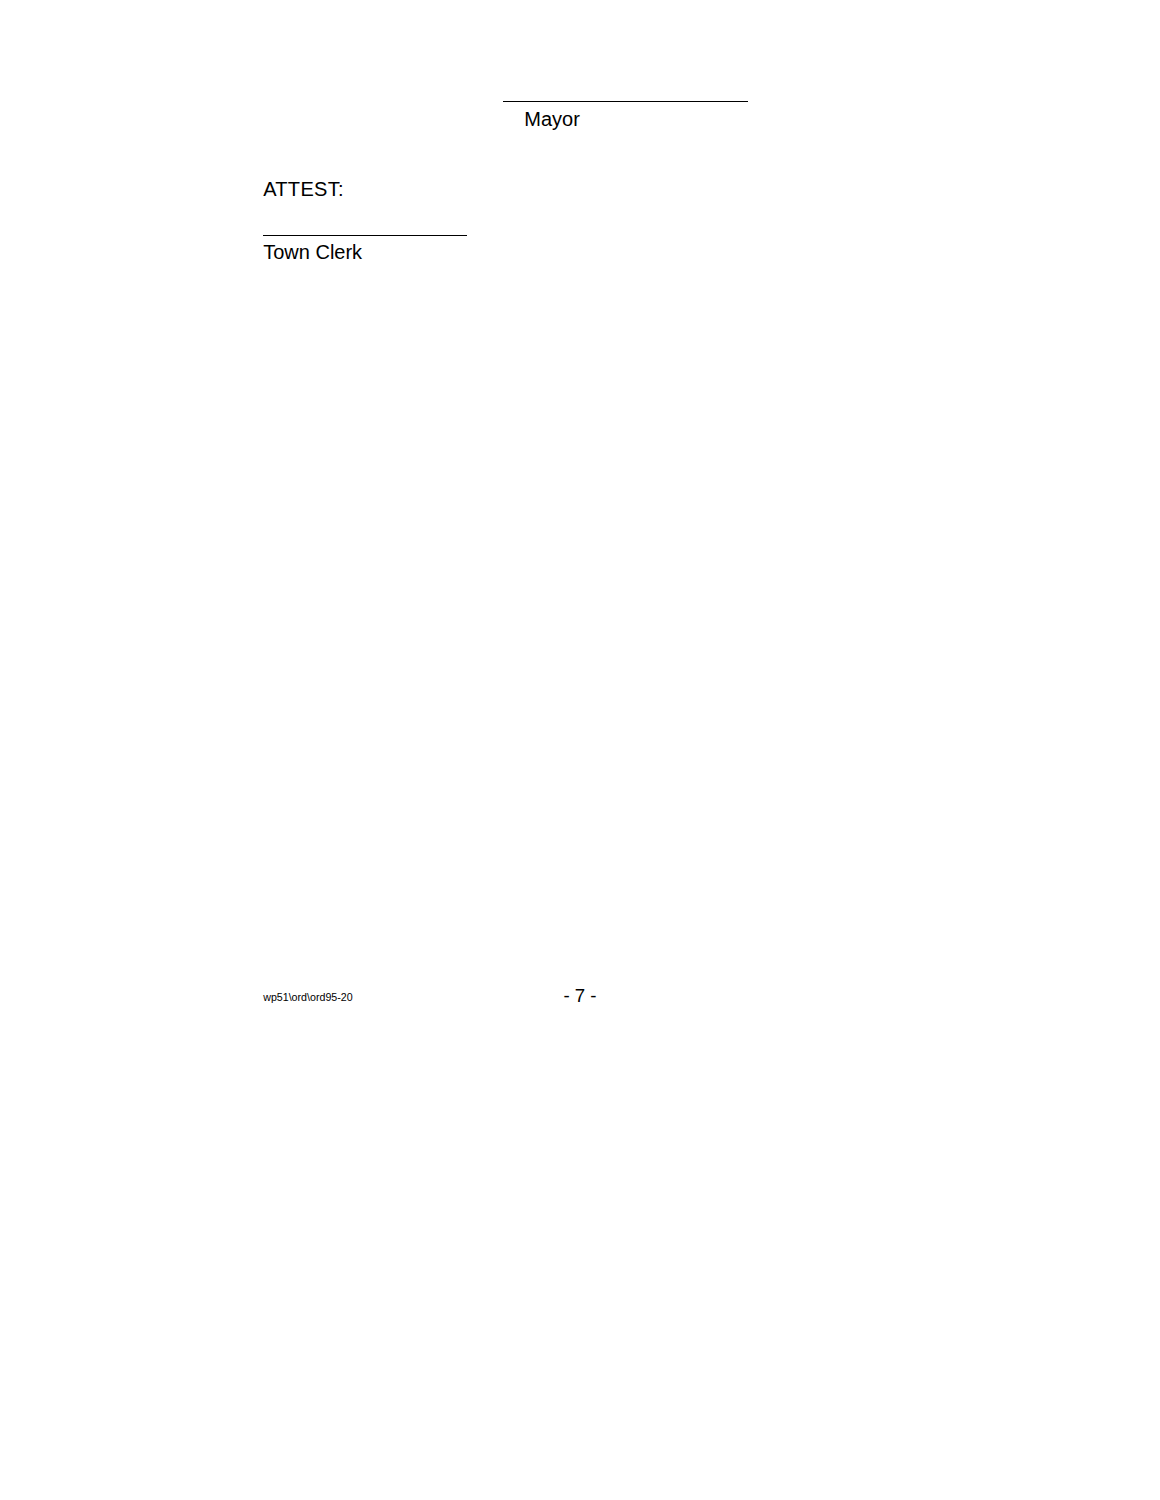Mayor
ATTEST:
Town Clerk
wp51\ord\ord95-20
- 7 -